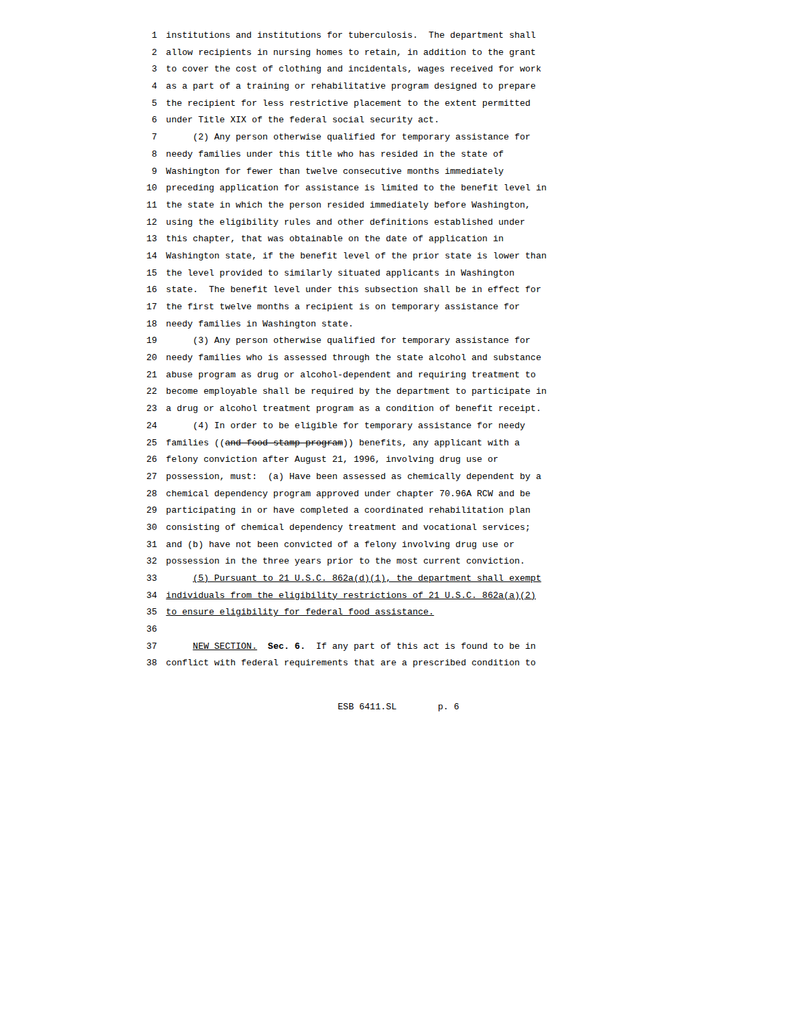institutions and institutions for tuberculosis. The department shall
allow recipients in nursing homes to retain, in addition to the grant
to cover the cost of clothing and incidentals, wages received for work
as a part of a training or rehabilitative program designed to prepare
the recipient for less restrictive placement to the extent permitted
under Title XIX of the federal social security act.
(2) Any person otherwise qualified for temporary assistance for
needy families under this title who has resided in the state of
Washington for fewer than twelve consecutive months immediately
preceding application for assistance is limited to the benefit level in
the state in which the person resided immediately before Washington,
using the eligibility rules and other definitions established under
this chapter, that was obtainable on the date of application in
Washington state, if the benefit level of the prior state is lower than
the level provided to similarly situated applicants in Washington
state. The benefit level under this subsection shall be in effect for
the first twelve months a recipient is on temporary assistance for
needy families in Washington state.
(3) Any person otherwise qualified for temporary assistance for
needy families who is assessed through the state alcohol and substance
abuse program as drug or alcohol-dependent and requiring treatment to
become employable shall be required by the department to participate in
a drug or alcohol treatment program as a condition of benefit receipt.
(4) In order to be eligible for temporary assistance for needy
families ((and food stamp program)) benefits, any applicant with a
felony conviction after August 21, 1996, involving drug use or
possession, must: (a) Have been assessed as chemically dependent by a
chemical dependency program approved under chapter 70.96A RCW and be
participating in or have completed a coordinated rehabilitation plan
consisting of chemical dependency treatment and vocational services;
and (b) have not been convicted of a felony involving drug use or
possession in the three years prior to the most current conviction.
(5) Pursuant to 21 U.S.C. 862a(d)(1), the department shall exempt
individuals from the eligibility restrictions of 21 U.S.C. 862a(a)(2)
to ensure eligibility for federal food assistance.
NEW SECTION. Sec. 6. If any part of this act is found to be in
conflict with federal requirements that are a prescribed condition to
ESB 6411.SL p. 6